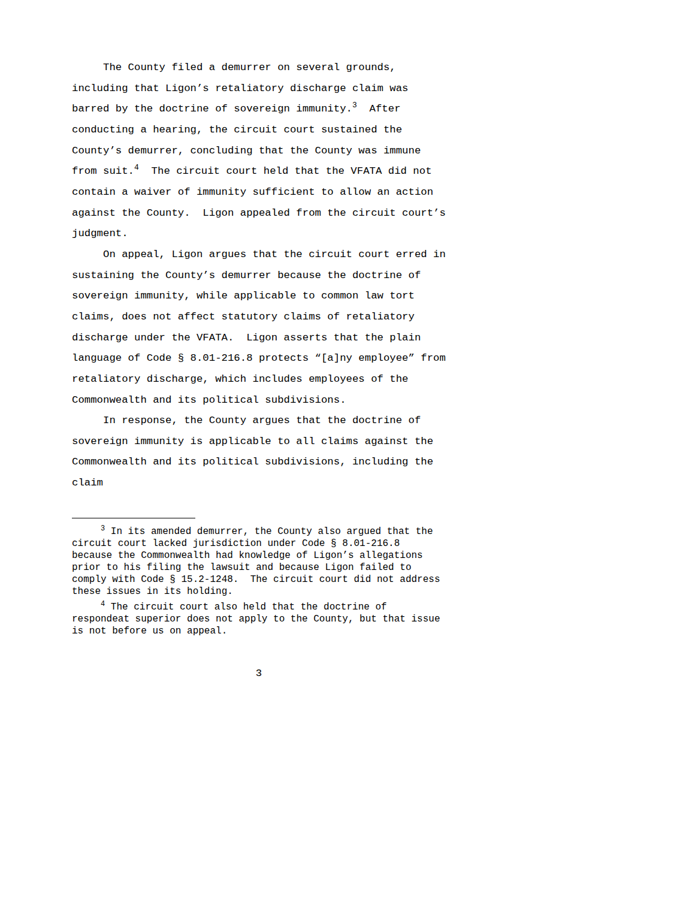The County filed a demurrer on several grounds, including that Ligon’s retaliatory discharge claim was barred by the doctrine of sovereign immunity.3 After conducting a hearing, the circuit court sustained the County’s demurrer, concluding that the County was immune from suit.4 The circuit court held that the VFATA did not contain a waiver of immunity sufficient to allow an action against the County. Ligon appealed from the circuit court’s judgment.
On appeal, Ligon argues that the circuit court erred in sustaining the County’s demurrer because the doctrine of sovereign immunity, while applicable to common law tort claims, does not affect statutory claims of retaliatory discharge under the VFATA. Ligon asserts that the plain language of Code § 8.01-216.8 protects “[a]ny employee” from retaliatory discharge, which includes employees of the Commonwealth and its political subdivisions.
In response, the County argues that the doctrine of sovereign immunity is applicable to all claims against the Commonwealth and its political subdivisions, including the claim
3 In its amended demurrer, the County also argued that the circuit court lacked jurisdiction under Code § 8.01-216.8 because the Commonwealth had knowledge of Ligon’s allegations prior to his filing the lawsuit and because Ligon failed to comply with Code § 15.2-1248. The circuit court did not address these issues in its holding.
4 The circuit court also held that the doctrine of respondeat superior does not apply to the County, but that issue is not before us on appeal.
3